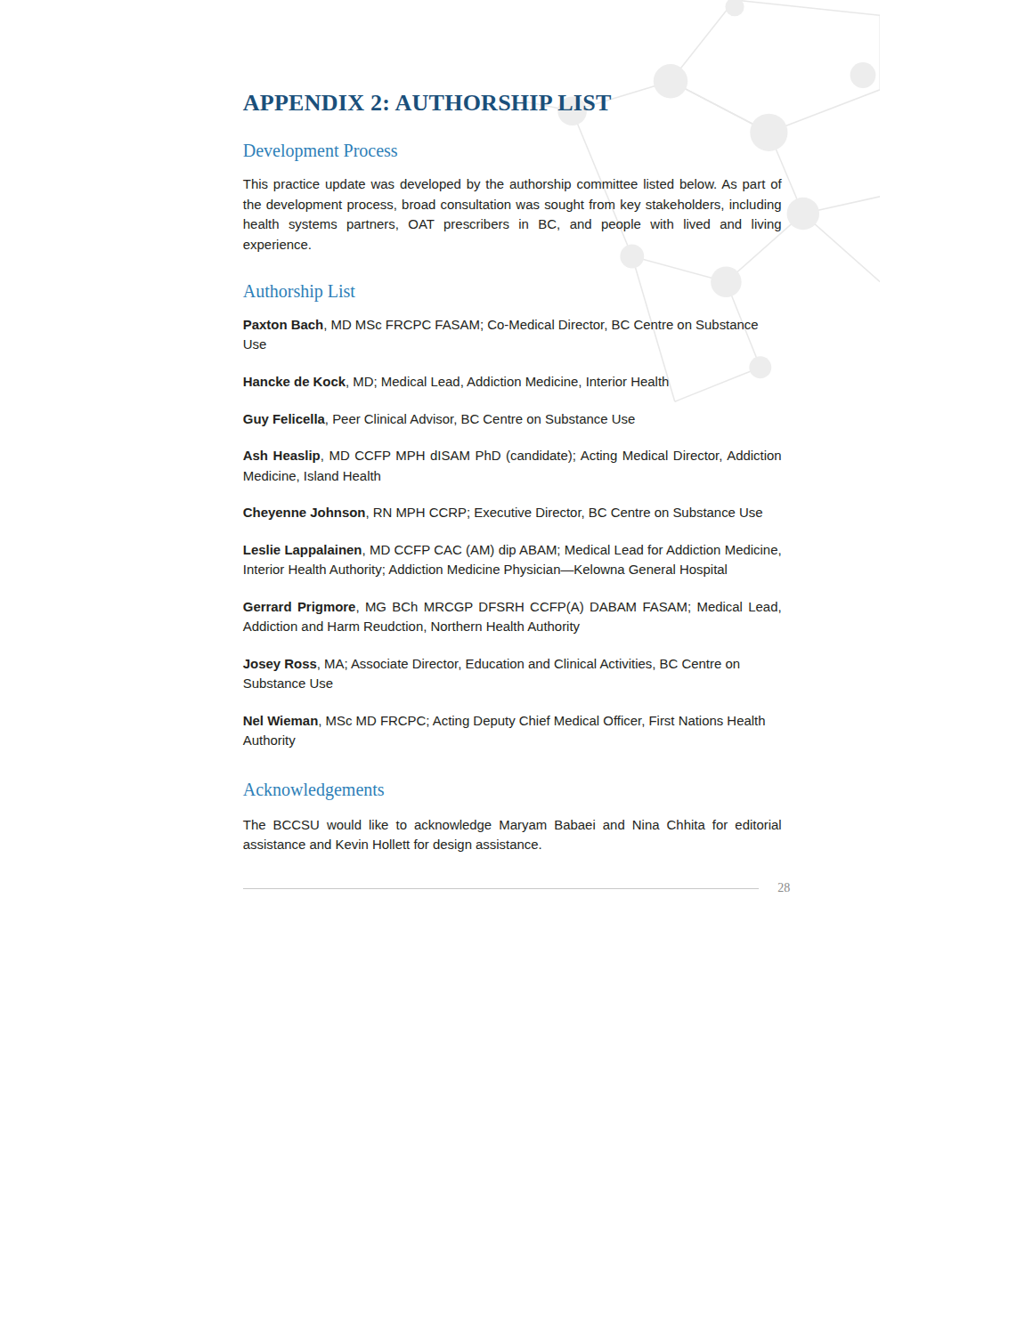APPENDIX 2: AUTHORSHIP LIST
Development Process
This practice update was developed by the authorship committee listed below. As part of the development process, broad consultation was sought from key stakeholders, including health systems partners, OAT prescribers in BC, and people with lived and living experience.
Authorship List
Paxton Bach, MD MSc FRCPC FASAM; Co-Medical Director, BC Centre on Substance Use
Hancke de Kock, MD; Medical Lead, Addiction Medicine, Interior Health
Guy Felicella, Peer Clinical Advisor, BC Centre on Substance Use
Ash Heaslip, MD CCFP MPH dISAM PhD (candidate); Acting Medical Director, Addiction Medicine, Island Health
Cheyenne Johnson, RN MPH CCRP; Executive Director, BC Centre on Substance Use
Leslie Lappalainen, MD CCFP CAC (AM) dip ABAM; Medical Lead for Addiction Medicine, Interior Health Authority; Addiction Medicine Physician—Kelowna General Hospital
Gerrard Prigmore, MG BCh MRCGP DFSRH CCFP(A) DABAM FASAM; Medical Lead, Addiction and Harm Reudction, Northern Health Authority
Josey Ross, MA; Associate Director, Education and Clinical Activities, BC Centre on Substance Use
Nel Wieman, MSc MD FRCPC; Acting Deputy Chief Medical Officer, First Nations Health Authority
Acknowledgements
The BCCSU would like to acknowledge Maryam Babaei and Nina Chhita for editorial assistance and Kevin Hollett for design assistance.
28